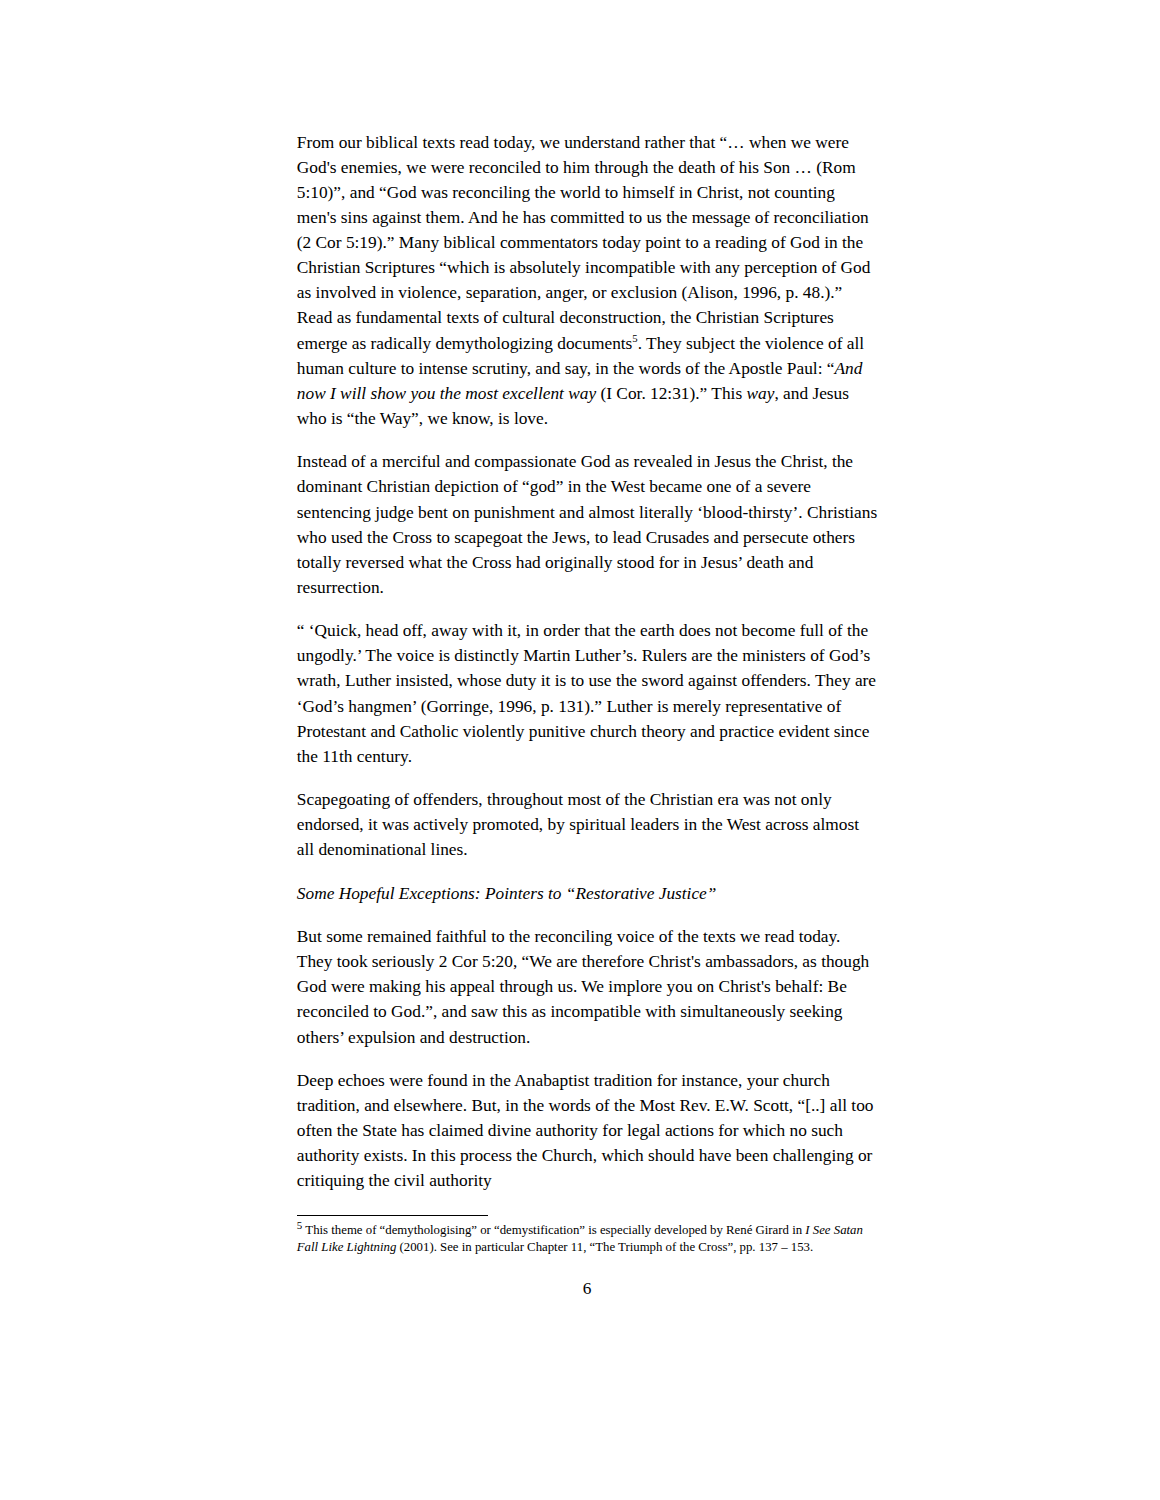From our biblical texts read today, we understand rather that “… when we were God's enemies, we were reconciled to him through the death of his Son … (Rom 5:10)”, and “God was reconciling the world to himself in Christ, not counting men's sins against them. And he has committed to us the message of reconciliation (2 Cor 5:19).” Many biblical commentators today point to a reading of God in the Christian Scriptures “which is absolutely incompatible with any perception of God as involved in violence, separation, anger, or exclusion (Alison, 1996, p. 48.).” Read as fundamental texts of cultural deconstruction, the Christian Scriptures emerge as radically demythologizing documents5. They subject the violence of all human culture to intense scrutiny, and say, in the words of the Apostle Paul: “And now I will show you the most excellent way (I Cor. 12:31).” This way, and Jesus who is “the Way”, we know, is love.
Instead of a merciful and compassionate God as revealed in Jesus the Christ, the dominant Christian depiction of “god” in the West became one of a severe sentencing judge bent on punishment and almost literally ‘blood-thirsty’. Christians who used the Cross to scapegoat the Jews, to lead Crusades and persecute others totally reversed what the Cross had originally stood for in Jesus’ death and resurrection.
“ ‘Quick, head off, away with it, in order that the earth does not become full of the ungodly.’ The voice is distinctly Martin Luther’s. Rulers are the ministers of God’s wrath, Luther insisted, whose duty it is to use the sword against offenders. They are ‘God’s hangmen’ (Gorringe, 1996, p. 131).” Luther is merely representative of Protestant and Catholic violently punitive church theory and practice evident since the 11th century.
Scapegoating of offenders, throughout most of the Christian era was not only endorsed, it was actively promoted, by spiritual leaders in the West across almost all denominational lines.
Some Hopeful Exceptions: Pointers to “Restorative Justice”
But some remained faithful to the reconciling voice of the texts we read today. They took seriously 2 Cor 5:20, “We are therefore Christ's ambassadors, as though God were making his appeal through us. We implore you on Christ's behalf: Be reconciled to God.”, and saw this as incompatible with simultaneously seeking others’ expulsion and destruction.
Deep echoes were found in the Anabaptist tradition for instance, your church tradition, and elsewhere. But, in the words of the Most Rev. E.W. Scott, “[..] all too often the State has claimed divine authority for legal actions for which no such authority exists. In this process the Church, which should have been challenging or critiquing the civil authority
5 This theme of “demythologising” or “demystification” is especially developed by René Girard in I See Satan Fall Like Lightning (2001). See in particular Chapter 11, “The Triumph of the Cross”, pp. 137 – 153.
6